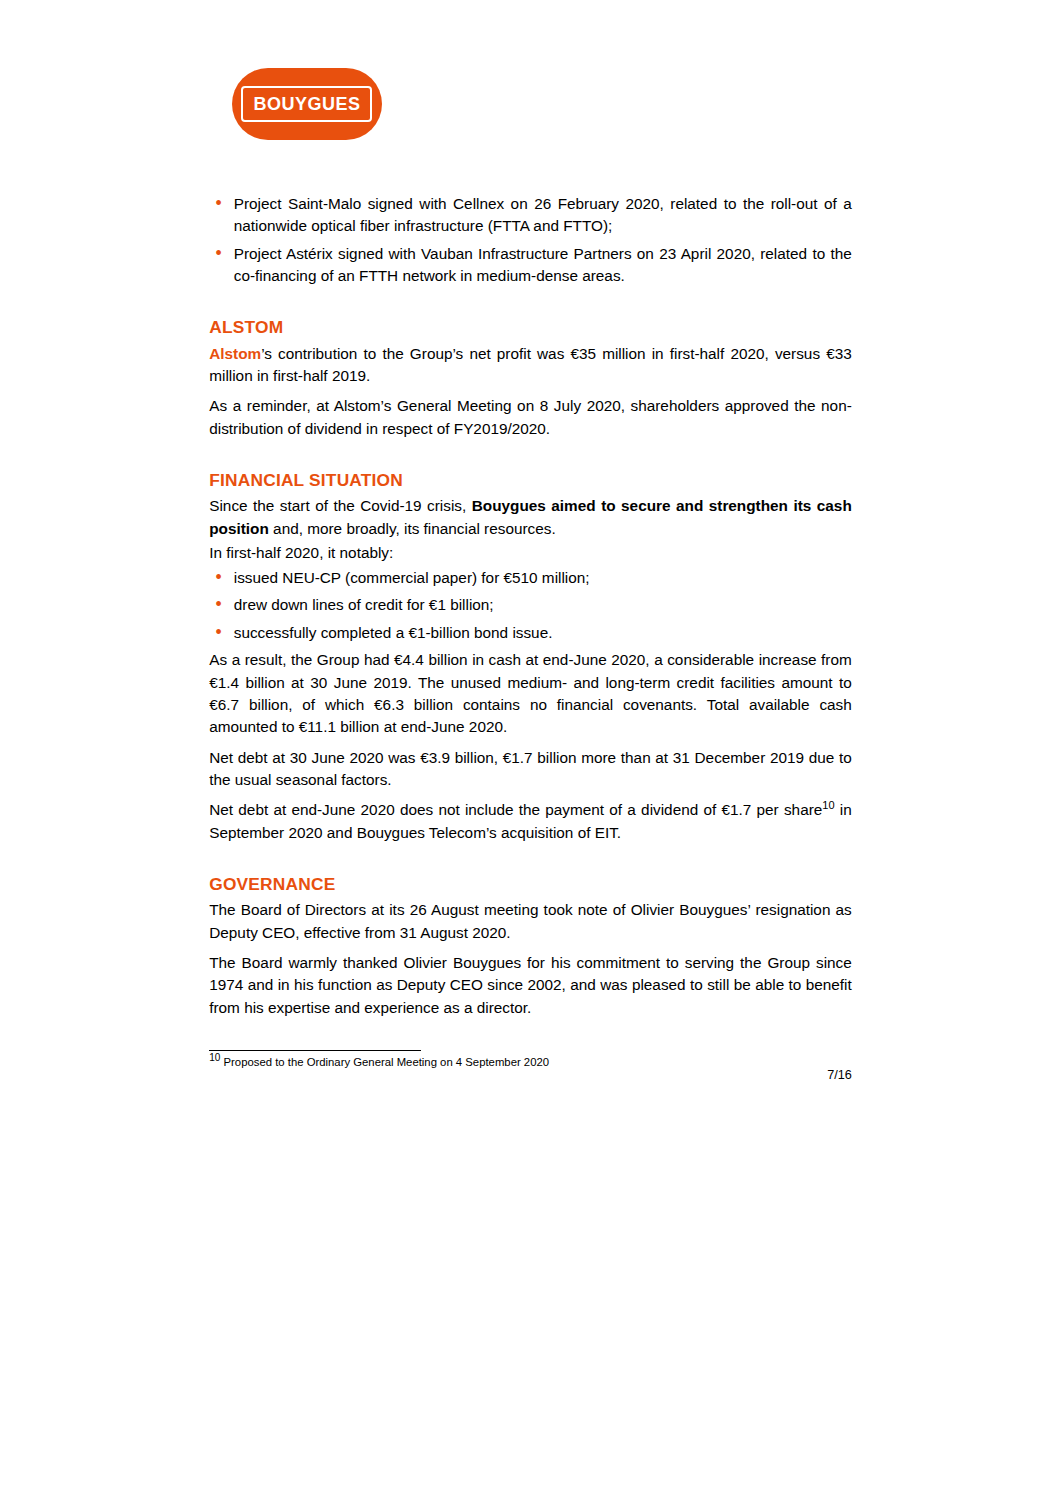BOUYGUES
Project Saint-Malo signed with Cellnex on 26 February 2020, related to the roll-out of a nationwide optical fiber infrastructure (FTTA and FTTO);
Project Astérix signed with Vauban Infrastructure Partners on 23 April 2020, related to the co-financing of an FTTH network in medium-dense areas.
ALSTOM
Alstom’s contribution to the Group’s net profit was €35 million in first-half 2020, versus €33 million in first-half 2019.
As a reminder, at Alstom’s General Meeting on 8 July 2020, shareholders approved the non-distribution of dividend in respect of FY2019/2020.
FINANCIAL SITUATION
Since the start of the Covid-19 crisis, Bouygues aimed to secure and strengthen its cash position and, more broadly, its financial resources.
In first-half 2020, it notably:
issued NEU-CP (commercial paper) for €510 million;
drew down lines of credit for €1 billion;
successfully completed a €1-billion bond issue.
As a result, the Group had €4.4 billion in cash at end-June 2020, a considerable increase from €1.4 billion at 30 June 2019. The unused medium- and long-term credit facilities amount to €6.7 billion, of which €6.3 billion contains no financial covenants. Total available cash amounted to €11.1 billion at end-June 2020.
Net debt at 30 June 2020 was €3.9 billion, €1.7 billion more than at 31 December 2019 due to the usual seasonal factors.
Net debt at end-June 2020 does not include the payment of a dividend of €1.7 per share10 in September 2020 and Bouygues Telecom’s acquisition of EIT.
GOVERNANCE
The Board of Directors at its 26 August meeting took note of Olivier Bouygues’ resignation as Deputy CEO, effective from 31 August 2020.
The Board warmly thanked Olivier Bouygues for his commitment to serving the Group since 1974 and in his function as Deputy CEO since 2002, and was pleased to still be able to benefit from his expertise and experience as a director.
10 Proposed to the Ordinary General Meeting on 4 September 2020
7/16